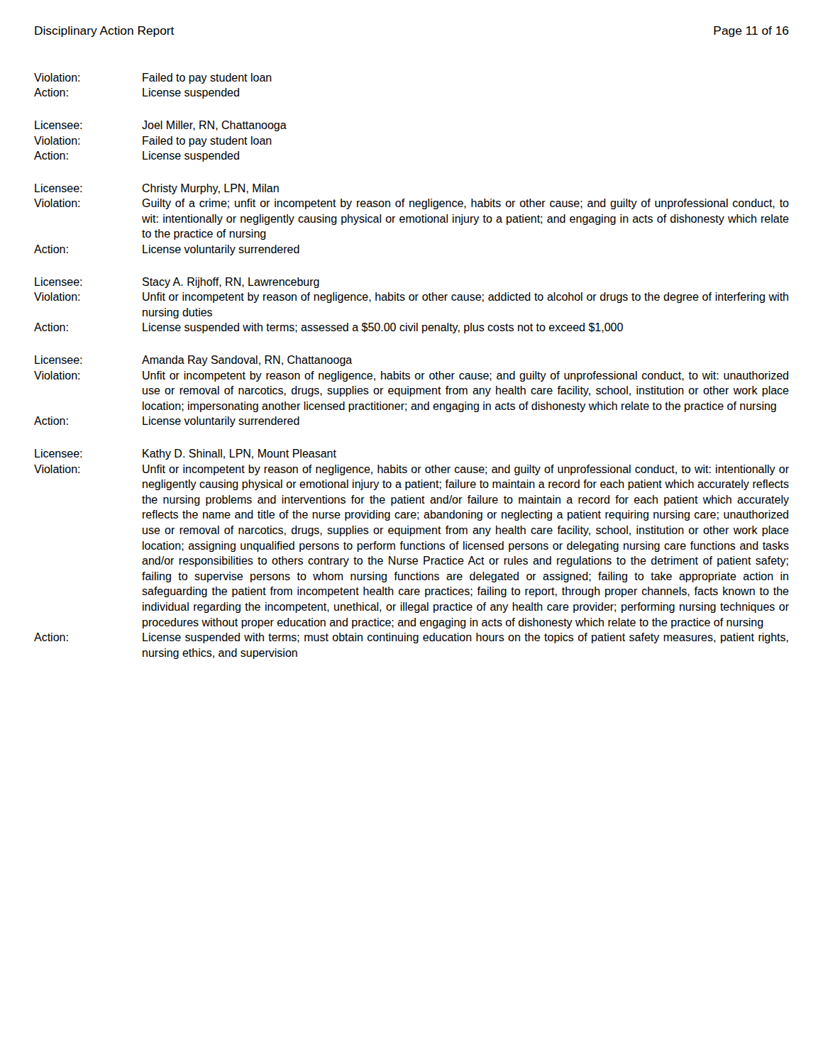Disciplinary Action Report Page 11 of 16
Violation:
Failed to pay student loan
Action:
License suspended
Licensee:
Joel Miller, RN, Chattanooga
Violation:
Failed to pay student loan
Action:
License suspended
Licensee:
Christy Murphy, LPN, Milan
Violation:
Guilty of a crime; unfit or incompetent by reason of negligence, habits or other cause; and guilty of unprofessional conduct, to wit: intentionally or negligently causing physical or emotional injury to a patient; and engaging in acts of dishonesty which relate to the practice of nursing
Action:
License voluntarily surrendered
Licensee:
Stacy A. Rijhoff, RN, Lawrenceburg
Violation:
Unfit or incompetent by reason of negligence, habits or other cause; addicted to alcohol or drugs to the degree of interfering with nursing duties
Action:
License suspended with terms; assessed a $50.00 civil penalty, plus costs not to exceed $1,000
Licensee:
Amanda Ray Sandoval, RN, Chattanooga
Violation:
Unfit or incompetent by reason of negligence, habits or other cause; and guilty of unprofessional conduct, to wit: unauthorized use or removal of narcotics, drugs, supplies or equipment from any health care facility, school, institution or other work place location; impersonating another licensed practitioner; and engaging in acts of dishonesty which relate to the practice of nursing
Action:
License voluntarily surrendered
Licensee:
Kathy D. Shinall, LPN, Mount Pleasant
Violation:
Unfit or incompetent by reason of negligence, habits or other cause; and guilty of unprofessional conduct, to wit: intentionally or negligently causing physical or emotional injury to a patient; failure to maintain a record for each patient which accurately reflects the nursing problems and interventions for the patient and/or failure to maintain a record for each patient which accurately reflects the name and title of the nurse providing care; abandoning or neglecting a patient requiring nursing care; unauthorized use or removal of narcotics, drugs, supplies or equipment from any health care facility, school, institution or other work place location; assigning unqualified persons to perform functions of licensed persons or delegating nursing care functions and tasks and/or responsibilities to others contrary to the Nurse Practice Act or rules and regulations to the detriment of patient safety; failing to supervise persons to whom nursing functions are delegated or assigned; failing to take appropriate action in safeguarding the patient from incompetent health care practices; failing to report, through proper channels, facts known to the individual regarding the incompetent, unethical, or illegal practice of any health care provider; performing nursing techniques or procedures without proper education and practice; and engaging in acts of dishonesty which relate to the practice of nursing
Action:
License suspended with terms; must obtain continuing education hours on the topics of patient safety measures, patient rights, nursing ethics, and supervision